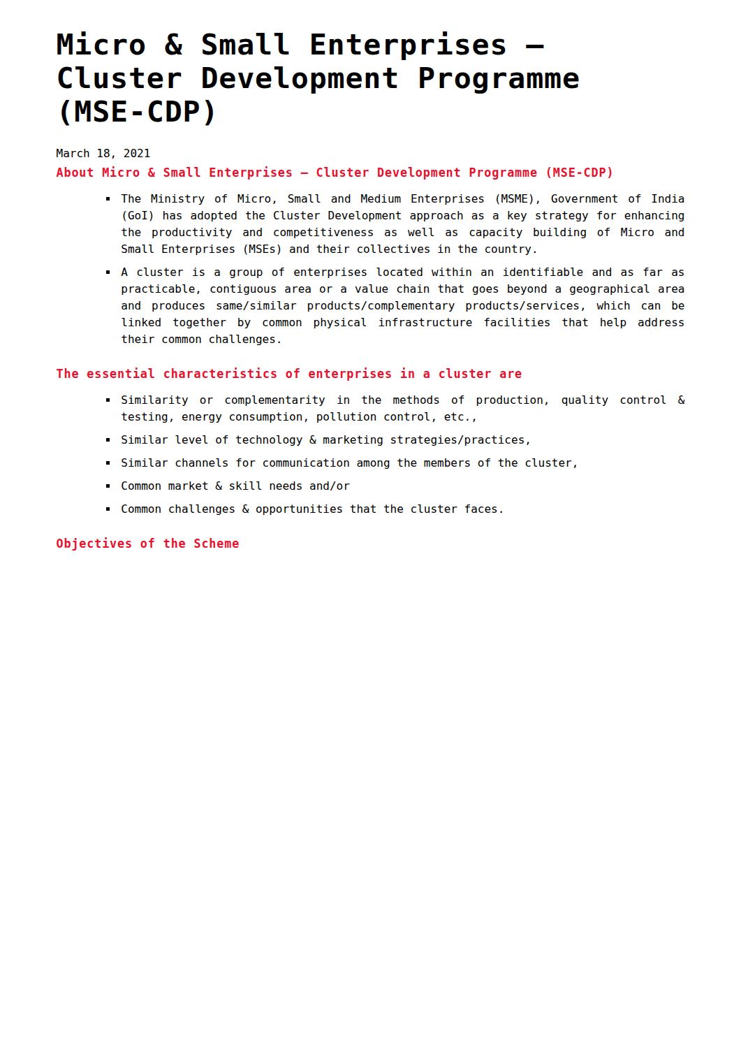Micro & Small Enterprises – Cluster Development Programme (MSE-CDP)
March 18, 2021
About Micro & Small Enterprises – Cluster Development Programme (MSE-CDP)
The Ministry of Micro, Small and Medium Enterprises (MSME), Government of India (GoI) has adopted the Cluster Development approach as a key strategy for enhancing the productivity and competitiveness as well as capacity building of Micro and Small Enterprises (MSEs) and their collectives in the country.
A cluster is a group of enterprises located within an identifiable and as far as practicable, contiguous area or a value chain that goes beyond a geographical area and produces same/similar products/complementary products/services, which can be linked together by common physical infrastructure facilities that help address their common challenges.
The essential characteristics of enterprises in a cluster are
Similarity or complementarity in the methods of production, quality control & testing, energy consumption, pollution control, etc.,
Similar level of technology & marketing strategies/practices,
Similar channels for communication among the members of the cluster,
Common market & skill needs and/or
Common challenges & opportunities that the cluster faces.
Objectives of the Scheme